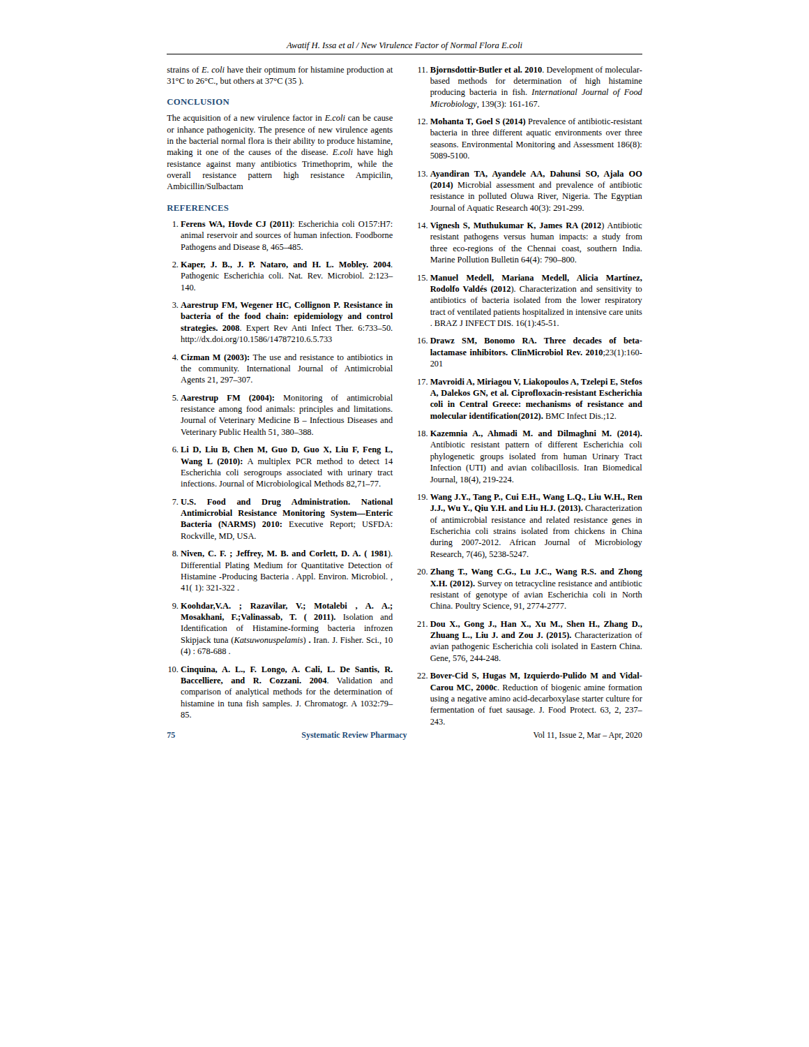Awatif H. Issa et al / New Virulence Factor of Normal Flora E.coli
strains of E. coli have their optimum for histamine production at 31°C to 26°C., but others at 37°C (35 ).
CONCLUSION
The acquisition of a new virulence factor in E.coli can be cause or inhance pathogenicity. The presence of new virulence agents in the bacterial normal flora is their ability to produce histamine, making it one of the causes of the disease. E.coli have high resistance against many antibiotics Trimethoprim, while the overall resistance pattern high resistance Ampicilin, Ambicillin/Sulbactam
REFERENCES
Ferens WA, Hovde CJ (2011): Escherichia coli O157:H7: animal reservoir and sources of human infection. Foodborne Pathogens and Disease 8, 465–485.
Kaper, J. B., J. P. Nataro, and H. L. Mobley. 2004. Pathogenic Escherichia coli. Nat. Rev. Microbiol. 2:123–140.
Aarestrup FM, Wegener HC, Collignon P. Resistance in bacteria of the food chain: epidemiology and control strategies. 2008. Expert Rev Anti Infect Ther. 6:733–50. http://dx.doi.org/10.1586/14787210.6.5.733
Cizman M (2003): The use and resistance to antibiotics in the community. International Journal of Antimicrobial Agents 21, 297–307.
Aarestrup FM (2004): Monitoring of antimicrobial resistance among food animals: principles and limitations. Journal of Veterinary Medicine B – Infectious Diseases and Veterinary Public Health 51, 380–388.
Li D, Liu B, Chen M, Guo D, Guo X, Liu F, Feng L, Wang L (2010): A multiplex PCR method to detect 14 Escherichia coli serogroups associated with urinary tract infections. Journal of Microbiological Methods 82,71–77.
U.S. Food and Drug Administration. National Antimicrobial Resistance Monitoring System—Enteric Bacteria (NARMS) 2010: Executive Report; USFDA: Rockville, MD, USA.
Niven, C. F. ; Jeffrey, M. B. and Corlett, D. A. ( 1981). Differential Plating Medium for Quantitative Detection of Histamine -Producing Bacteria . Appl. Environ. Microbiol. , 41( 1): 321-322 .
Koohdar,V.A. ; Razavilar, V.; Motalebi , A. A.; Mosakhani, F.;Valinassab, T. ( 2011). Isolation and Identification of Histamine-forming bacteria infrozen Skipjack tuna (Katsuwonuspelamis) . Iran. J. Fisher. Sci., 10 (4) : 678-688 .
Cinquina, A. L., F. Longo, A. Cali, L. De Santis, R. Baccelliere, and R. Cozzani. 2004. Validation and comparison of analytical methods for the determination of histamine in tuna fish samples. J. Chromatogr. A 1032:79–85.
Bjornsdottir-Butler et al. 2010. Development of molecular-based methods for determination of high histamine producing bacteria in fish. International Journal of Food Microbiology, 139(3): 161-167.
Mohanta T, Goel S (2014) Prevalence of antibiotic-resistant bacteria in three different aquatic environments over three seasons. Environmental Monitoring and Assessment 186(8): 5089-5100.
Ayandiran TA, Ayandele AA, Dahunsi SO, Ajala OO (2014) Microbial assessment and prevalence of antibiotic resistance in polluted Oluwa River, Nigeria. The Egyptian Journal of Aquatic Research 40(3): 291-299.
Vignesh S, Muthukumar K, James RA (2012) Antibiotic resistant pathogens versus human impacts: a study from three eco-regions of the Chennai coast, southern India. Marine Pollution Bulletin 64(4): 790–800.
Manuel Medell, Mariana Medell, Alicia Martínez, Rodolfo Valdés (2012). Characterization and sensitivity to antibiotics of bacteria isolated from the lower respiratory tract of ventilated patients hospitalized in intensive care units . BRAZ J INFECT DIS. 16(1):45-51.
Drawz SM, Bonomo RA. Three decades of beta-lactamase inhibitors. ClinMicrobiol Rev. 2010;23(1):160-201
Mavroidi A, Miriagou V, Liakopoulos A, Tzelepi E, Stefos A, Dalekos GN, et al. Ciprofloxacin-resistant Escherichia coli in Central Greece: mechanisms of resistance and molecular identification(2012). BMC Infect Dis.;12.
Kazemnia A., Ahmadi M. and Dilmaghni M. (2014). Antibiotic resistant pattern of different Escherichia coli phylogenetic groups isolated from human Urinary Tract Infection (UTI) and avian colibacillosis. Iran Biomedical Journal, 18(4), 219-224.
Wang J.Y., Tang P., Cui E.H., Wang L.Q., Liu W.H., Ren J.J., Wu Y., Qiu Y.H. and Liu H.J. (2013). Characterization of antimicrobial resistance and related resistance genes in Escherichia coli strains isolated from chickens in China during 2007-2012. African Journal of Microbiology Research, 7(46), 5238-5247.
Zhang T., Wang C.G., Lu J.C., Wang R.S. and Zhong X.H. (2012). Survey on tetracycline resistance and antibiotic resistant of genotype of avian Escherichia coli in North China. Poultry Science, 91, 2774-2777.
Dou X., Gong J., Han X., Xu M., Shen H., Zhang D., Zhuang L., Liu J. and Zou J. (2015). Characterization of avian pathogenic Escherichia coli isolated in Eastern China. Gene, 576, 244-248.
Bover-Cid S, Hugas M, Izquierdo-Pulido M and Vidal-Carou MC, 2000c. Reduction of biogenic amine formation using a negative amino acid-decarboxylase starter culture for fermentation of fuet sausage. J. Food Protect. 63, 2, 237–243.
75 Systematic Review Pharmacy Vol 11, Issue 2, Mar – Apr, 2020